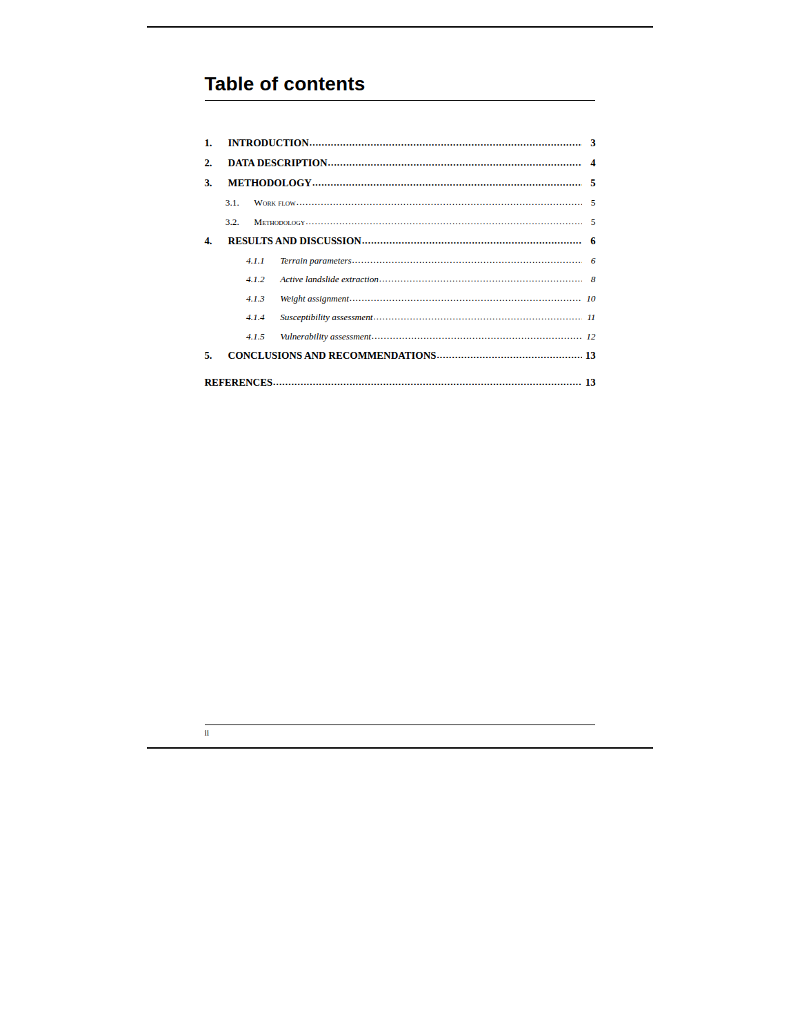Table of contents
1. Introduction ........................................................................................................................... 3
2. Data description ....................................................................................................................... 4
3. Methodology ........................................................................................................................... 5
3.1. Work flow ............................................................................................................................. 5
3.2. Methodology ......................................................................................................................... 5
4. Results and discussion ............................................................................................................. 6
4.1.1 Terrain parameters ................................................................................................................. 6
4.1.2 Active landslide extraction ..................................................................................................... 8
4.1.3 Weight assignment ................................................................................................................. 10
4.1.4 Susceptibility assessment ....................................................................................................... 11
4.1.5 Vulnerability assessment ....................................................................................................... 12
5. Conclusions and recommendations ......................................................................................... 13
References ................................................................................................................................. 13
ii